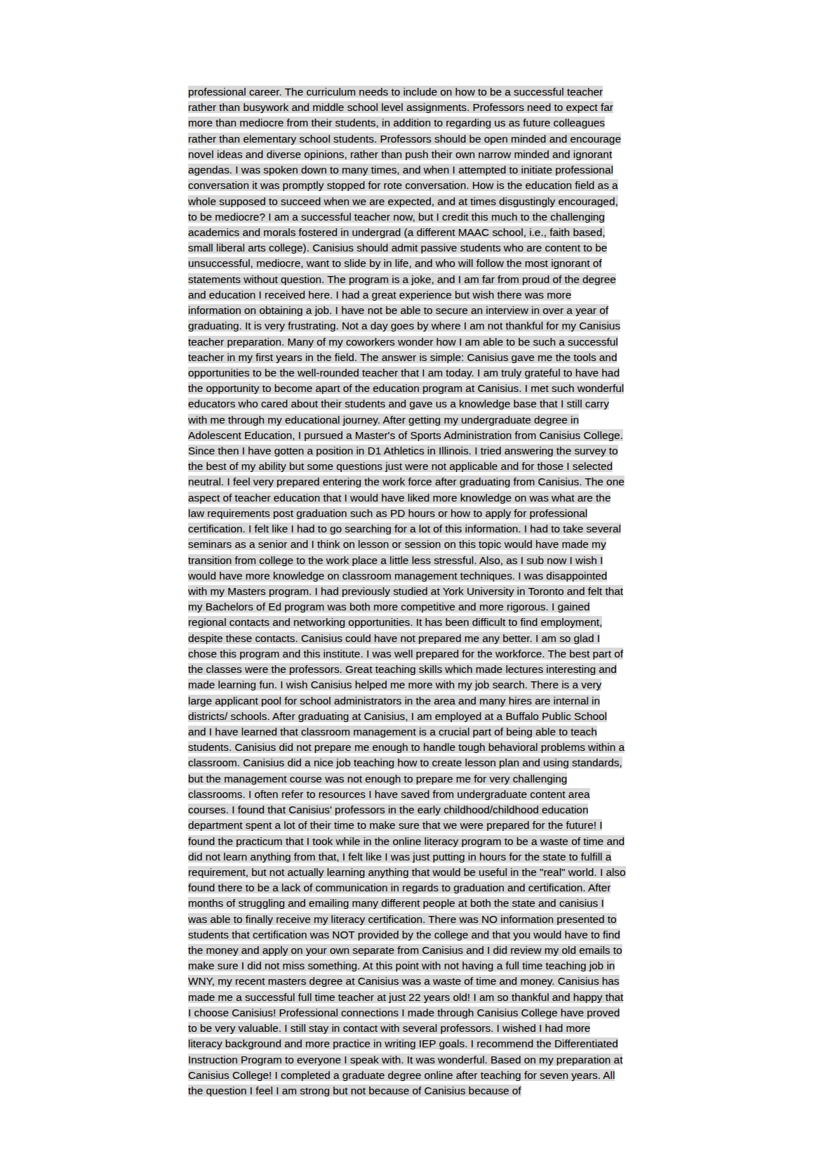professional career. The curriculum needs to include on how to be a successful teacher rather than busywork and middle school level assignments. Professors need to expect far more than mediocre from their students, in addition to regarding us as future colleagues rather than elementary school students. Professors should be open minded and encourage novel ideas and diverse opinions, rather than push their own narrow minded and ignorant agendas. I was spoken down to many times, and when I attempted to initiate professional conversation it was promptly stopped for rote conversation. How is the education field as a whole supposed to succeed when we are expected, and at times disgustingly encouraged, to be mediocre? I am a successful teacher now, but I credit this much to the challenging academics and morals fostered in undergrad (a different MAAC school, i.e., faith based, small liberal arts college). Canisius should admit passive students who are content to be unsuccessful, mediocre, want to slide by in life, and who will follow the most ignorant of statements without question. The program is a joke, and I am far from proud of the degree and education I received here. I had a great experience but wish there was more information on obtaining a job. I have not be able to secure an interview in over a year of graduating. It is very frustrating. Not a day goes by where I am not thankful for my Canisius teacher preparation. Many of my coworkers wonder how I am able to be such a successful teacher in my first years in the field. The answer is simple: Canisius gave me the tools and opportunities to be the well-rounded teacher that I am today. I am truly grateful to have had the opportunity to become apart of the education program at Canisius. I met such wonderful educators who cared about their students and gave us a knowledge base that I still carry with me through my educational journey. After getting my undergraduate degree in Adolescent Education, I pursued a Master's of Sports Administration from Canisius College. Since then I have gotten a position in D1 Athletics in Illinois. I tried answering the survey to the best of my ability but some questions just were not applicable and for those I selected neutral. I feel very prepared entering the work force after graduating from Canisius. The one aspect of teacher education that I would have liked more knowledge on was what are the law requirements post graduation such as PD hours or how to apply for professional certification. I felt like I had to go searching for a lot of this information. I had to take several seminars as a senior and I think on lesson or session on this topic would have made my transition from college to the work place a little less stressful. Also, as I sub now I wish I would have more knowledge on classroom management techniques. I was disappointed with my Masters program. I had previously studied at York University in Toronto and felt that my Bachelors of Ed program was both more competitive and more rigorous. I gained regional contacts and networking opportunities. It has been difficult to find employment, despite these contacts. Canisius could have not prepared me any better. I am so glad I chose this program and this institute. I was well prepared for the workforce. The best part of the classes were the professors. Great teaching skills which made lectures interesting and made learning fun. I wish Canisius helped me more with my job search. There is a very large applicant pool for school administrators in the area and many hires are internal in districts/ schools. After graduating at Canisius, I am employed at a Buffalo Public School and I have learned that classroom management is a crucial part of being able to teach students. Canisius did not prepare me enough to handle tough behavioral problems within a classroom. Canisius did a nice job teaching how to create lesson plan and using standards, but the management course was not enough to prepare me for very challenging classrooms. I often refer to resources I have saved from undergraduate content area courses. I found that Canisius' professors in the early childhood/childhood education department spent a lot of their time to make sure that we were prepared for the future! I found the practicum that I took while in the online literacy program to be a waste of time and did not learn anything from that, I felt like I was just putting in hours for the state to fulfill a requirement, but not actually learning anything that would be useful in the "real" world. I also found there to be a lack of communication in regards to graduation and certification. After months of struggling and emailing many different people at both the state and canisius I was able to finally receive my literacy certification. There was NO information presented to students that certification was NOT provided by the college and that you would have to find the money and apply on your own separate from Canisius and I did review my old emails to make sure I did not miss something. At this point with not having a full time teaching job in WNY, my recent masters degree at Canisius was a waste of time and money. Canisius has made me a successful full time teacher at just 22 years old! I am so thankful and happy that I choose Canisius! Professional connections I made through Canisius College have proved to be very valuable. I still stay in contact with several professors. I wished I had more literacy background and more practice in writing IEP goals. I recommend the Differentiated Instruction Program to everyone I speak with. It was wonderful. Based on my preparation at Canisius College! I completed a graduate degree online after teaching for seven years. All the question I feel I am strong but not because of Canisius because of